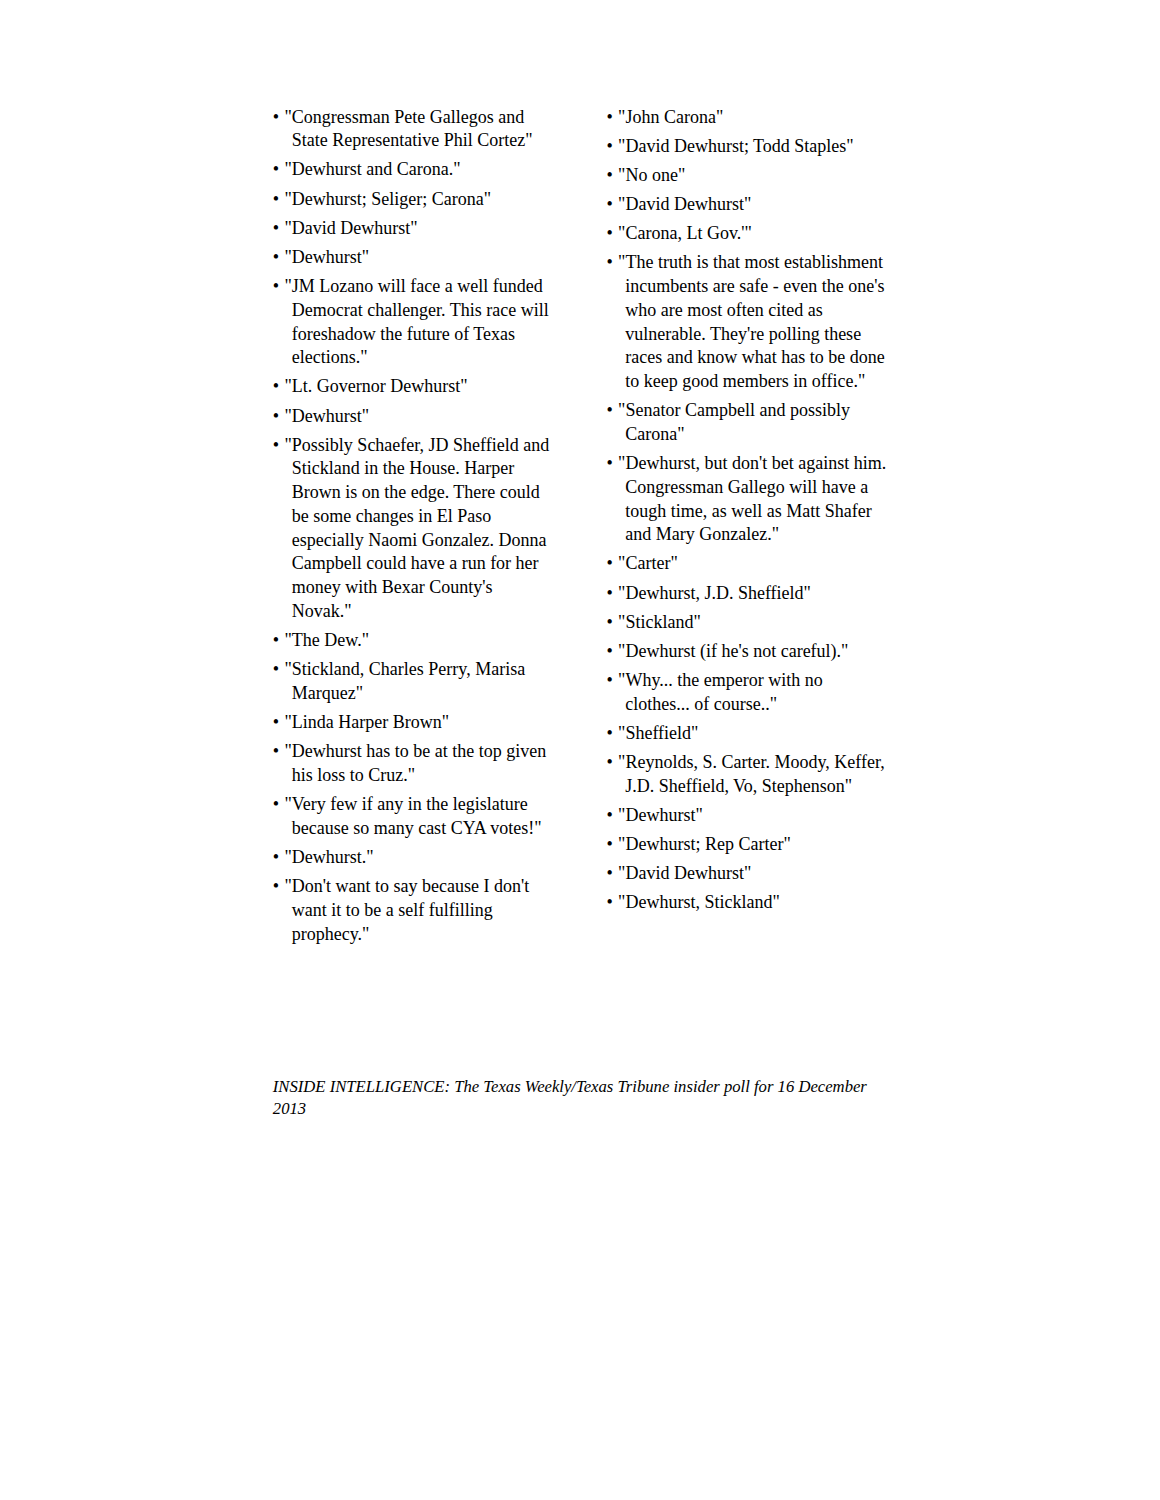•"Congressman Pete Gallegos and State Representative Phil Cortez"
•"Dewhurst and Carona."
•"Dewhurst; Seliger; Carona"
•"David Dewhurst"
•"Dewhurst"
•"JM Lozano will face a well funded Democrat challenger. This race will foreshadow the future of Texas elections."
•"Lt. Governor Dewhurst"
•"Dewhurst"
•"Possibly Schaefer, JD Sheffield and Stickland in the House. Harper Brown is on the edge. There could be some changes in El Paso especially Naomi Gonzalez. Donna Campbell could have a run for her money with Bexar County's Novak."
•"The Dew."
•"Stickland, Charles Perry, Marisa Marquez"
•"Linda Harper Brown"
•"Dewhurst has to be at the top given his loss to Cruz."
•"Very few if any in the legislature because so many cast CYA votes!"
•"Dewhurst."
•"Don't want to say because I don't want it to be a self fulfilling prophecy."
•"John Carona"
•"David Dewhurst; Todd Staples"
•"No one"
•"David Dewhurst"
•"Carona, Lt Gov.'"
•"The truth is that most establishment incumbents are safe - even the one's who are most often cited as vulnerable. They're polling these races and know what has to be done to keep good members in office."
•"Senator Campbell and possibly Carona"
•"Dewhurst, but don't bet against him. Congressman Gallego will have a tough time, as well as Matt Shafer and Mary Gonzalez."
•"Carter"
•"Dewhurst, J.D. Sheffield"
•"Stickland"
•"Dewhurst (if he's not careful)."
•"Why... the emperor with no clothes... of course.."
•"Sheffield"
•"Reynolds, S. Carter. Moody, Keffer, J.D. Sheffield, Vo, Stephenson"
•"Dewhurst"
•"Dewhurst; Rep Carter"
•"David Dewhurst"
•"Dewhurst, Stickland"
INSIDE INTELLIGENCE: The Texas Weekly/Texas Tribune insider poll for 16 December 2013